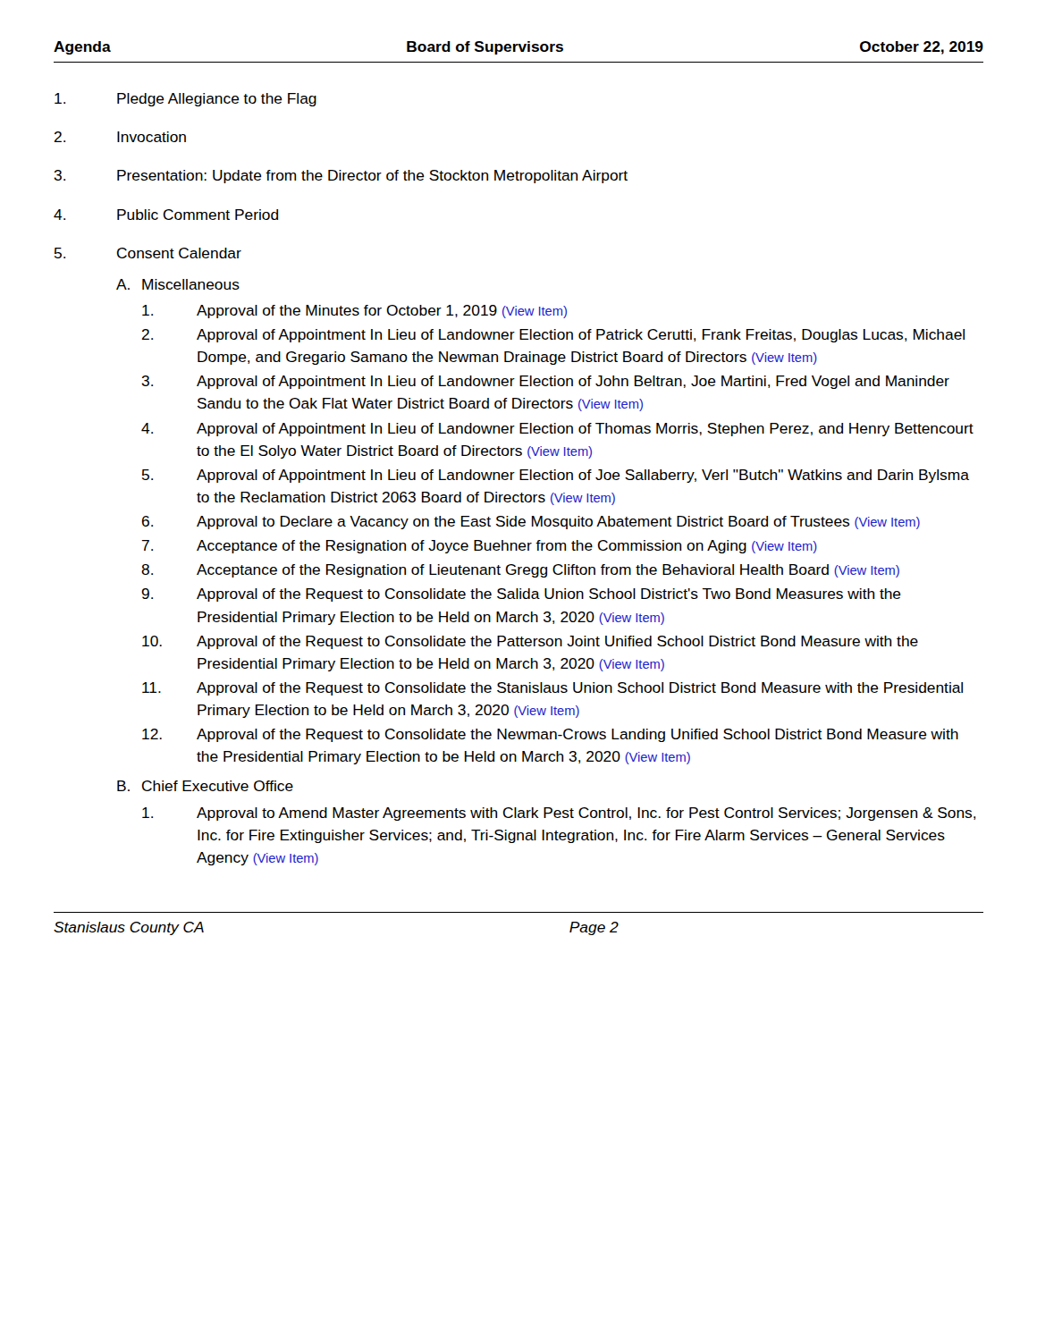Agenda
Board of Supervisors
October 22, 2019
1. Pledge Allegiance to the Flag
2. Invocation
3. Presentation: Update from the Director of the Stockton Metropolitan Airport
4. Public Comment Period
5. Consent Calendar
A.
Miscellaneous
1. Approval of the Minutes for October 1, 2019 (View Item)
2. Approval of Appointment In Lieu of Landowner Election of Patrick Cerutti, Frank Freitas, Douglas Lucas, Michael Dompe, and Gregario Samano the Newman Drainage District Board of Directors (View Item)
3. Approval of Appointment In Lieu of Landowner Election of John Beltran, Joe Martini, Fred Vogel and Maninder Sandu to the Oak Flat Water District Board of Directors (View Item)
4. Approval of Appointment In Lieu of Landowner Election of Thomas Morris, Stephen Perez, and Henry Bettencourt to the El Solyo Water District Board of Directors (View Item)
5. Approval of Appointment In Lieu of Landowner Election of Joe Sallaberry, Verl "Butch" Watkins and Darin Bylsma to the Reclamation District 2063 Board of Directors (View Item)
6. Approval to Declare a Vacancy on the East Side Mosquito Abatement District Board of Trustees (View Item)
7. Acceptance of the Resignation of Joyce Buehner from the Commission on Aging (View Item)
8. Acceptance of the Resignation of Lieutenant Gregg Clifton from the Behavioral Health Board (View Item)
9. Approval of the Request to Consolidate the Salida Union School District's Two Bond Measures with the Presidential Primary Election to be Held on March 3, 2020 (View Item)
10. Approval of the Request to Consolidate the Patterson Joint Unified School District Bond Measure with the Presidential Primary Election to be Held on March 3, 2020 (View Item)
11. Approval of the Request to Consolidate the Stanislaus Union School District Bond Measure with the Presidential Primary Election to be Held on March 3, 2020 (View Item)
12. Approval of the Request to Consolidate the Newman-Crows Landing Unified School District Bond Measure with the Presidential Primary Election to be Held on March 3, 2020 (View Item)
B.
Chief Executive Office
1. Approval to Amend Master Agreements with Clark Pest Control, Inc. for Pest Control Services; Jorgensen & Sons, Inc. for Fire Extinguisher Services; and, Tri-Signal Integration, Inc. for Fire Alarm Services – General Services Agency (View Item)
Stanislaus County CA
Page 2